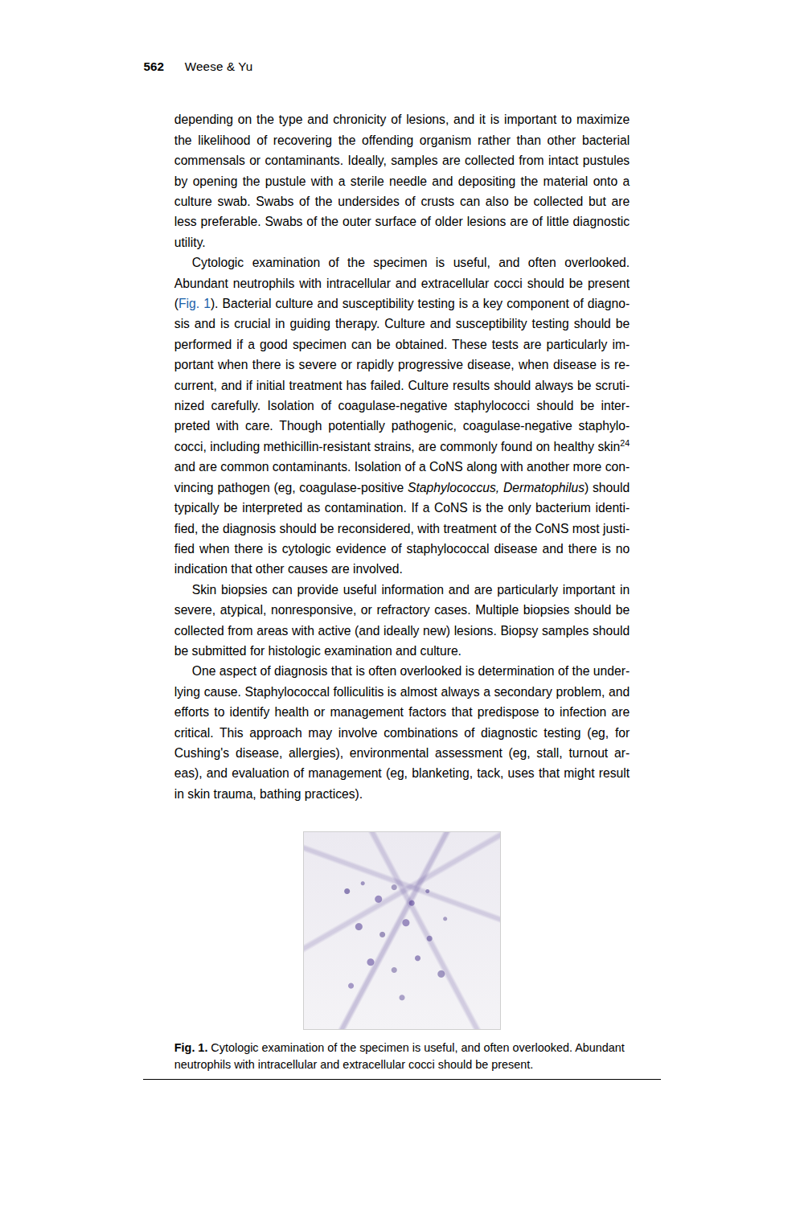562 Weese & Yu
depending on the type and chronicity of lesions, and it is important to maximize the likelihood of recovering the offending organism rather than other bacterial commensals or contaminants. Ideally, samples are collected from intact pustules by opening the pustule with a sterile needle and depositing the material onto a culture swab. Swabs of the undersides of crusts can also be collected but are less preferable. Swabs of the outer surface of older lesions are of little diagnostic utility.
Cytologic examination of the specimen is useful, and often overlooked. Abundant neutrophils with intracellular and extracellular cocci should be present (Fig. 1). Bacterial culture and susceptibility testing is a key component of diagnosis and is crucial in guiding therapy. Culture and susceptibility testing should be performed if a good specimen can be obtained. These tests are particularly important when there is severe or rapidly progressive disease, when disease is recurrent, and if initial treatment has failed. Culture results should always be scrutinized carefully. Isolation of coagulase-negative staphylococci should be interpreted with care. Though potentially pathogenic, coagulase-negative staphylococci, including methicillin-resistant strains, are commonly found on healthy skin24 and are common contaminants. Isolation of a CoNS along with another more convincing pathogen (eg, coagulase-positive Staphylococcus, Dermatophilus) should typically be interpreted as contamination. If a CoNS is the only bacterium identified, the diagnosis should be reconsidered, with treatment of the CoNS most justified when there is cytologic evidence of staphylococcal disease and there is no indication that other causes are involved.
Skin biopsies can provide useful information and are particularly important in severe, atypical, nonresponsive, or refractory cases. Multiple biopsies should be collected from areas with active (and ideally new) lesions. Biopsy samples should be submitted for histologic examination and culture.
One aspect of diagnosis that is often overlooked is determination of the underlying cause. Staphylococcal folliculitis is almost always a secondary problem, and efforts to identify health or management factors that predispose to infection are critical. This approach may involve combinations of diagnostic testing (eg, for Cushing's disease, allergies), environmental assessment (eg, stall, turnout areas), and evaluation of management (eg, blanketing, tack, uses that might result in skin trauma, bathing practices).
Fig. 1. Cytologic examination of the specimen is useful, and often overlooked. Abundant neutrophils with intracellular and extracellular cocci should be present.